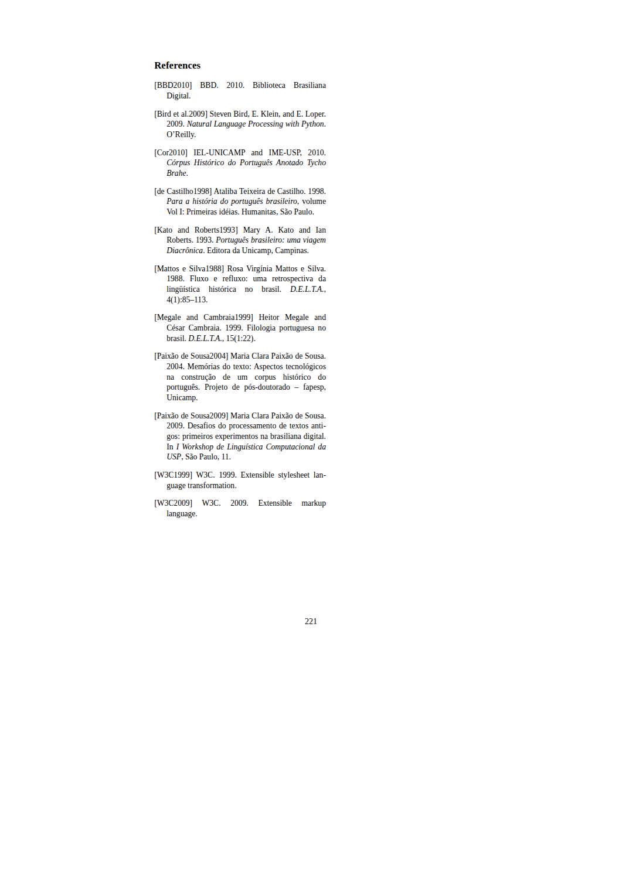References
[BBD2010] BBD. 2010. Biblioteca Brasiliana Digital.
[Bird et al.2009] Steven Bird, E. Klein, and E. Loper. 2009. Natural Language Processing with Python. O’Reilly.
[Cor2010] IEL-UNICAMP and IME-USP, 2010. Córpus Histórico do Português Anotado Tycho Brahe.
[de Castilho1998] Ataliba Teixeira de Castilho. 1998. Para a história do português brasileiro, volume Vol I: Primeiras idéias. Humanitas, São Paulo.
[Kato and Roberts1993] Mary A. Kato and Ian Roberts. 1993. Português brasileiro: uma viagem Diacrônica. Editora da Unicamp, Campinas.
[Mattos e Silva1988] Rosa Virgínia Mattos e Silva. 1988. Fluxo e refluxo: uma retrospectiva da lingüística histórica no brasil. D.E.L.T.A., 4(1):85–113.
[Megale and Cambraia1999] Heitor Megale and César Cambraia. 1999. Filologia portuguesa no brasil. D.E.L.T.A., 15(1:22).
[Paixão de Sousa2004] Maria Clara Paixão de Sousa. 2004. Memórias do texto: Aspectos tecnológicos na construção de um corpus histórico do português. Projeto de pós-doutorado – fapesp, Unicamp.
[Paixão de Sousa2009] Maria Clara Paixão de Sousa. 2009. Desafios do processamento de textos antigos: primeiros experimentos na brasiliana digital. In I Workshop de Linguística Computacional da USP, São Paulo, 11.
[W3C1999] W3C. 1999. Extensible stylesheet language transformation.
[W3C2009] W3C. 2009. Extensible markup language.
221